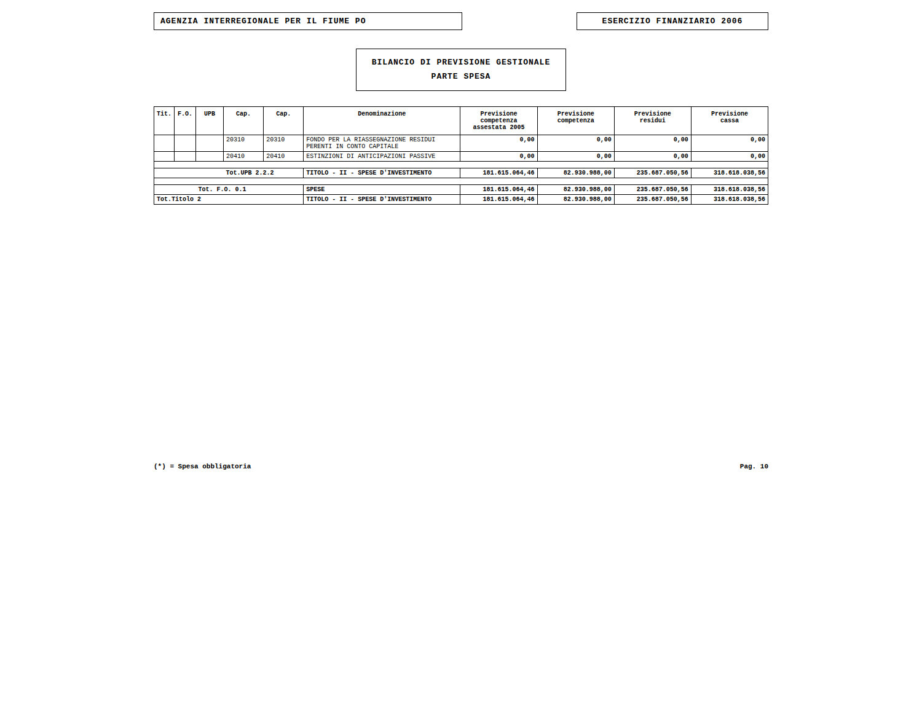AGENZIA INTERREGIONALE PER IL FIUME PO
ESERCIZIO FINANZIARIO 2006
BILANCIO DI PREVISIONE GESTIONALE
PARTE SPESA
| Tit. | F.O. | UPB | Cap. | Cap. | Denominazione | Previsione competenza assestata 2005 | Previsione competenza | Previsione residui | Previsione cassa |
| --- | --- | --- | --- | --- | --- | --- | --- | --- | --- |
| | | | 20310 | 20310 | FONDO PER LA RIASSEGNAZIONE RESIDUI PERENTI IN CONTO CAPITALE | 0,00 | 0,00 | 0,00 | 0,00 |
| | | | 20410 | 20410 | ESTINZIONI DI ANTICIPAZIONI PASSIVE | 0,00 | 0,00 | 0,00 | 0,00 |
| | Tot.UPB 2.2.2 | TITOLO - II - SPESE D'INVESTIMENTO | 181.615.064,46 | 82.930.988,00 | 235.687.050,56 | 318.618.038,56 |
| | Tot. F.O. 0.1 | SPESE | 181.615.064,46 | 82.930.988,00 | 235.687.050,56 | 318.618.038,56 |
| Tot.Titolo 2 | TITOLO - II - SPESE D'INVESTIMENTO | 181.615.064,46 | 82.930.988,00 | 235.687.050,56 | 318.618.038,56 |
(*) = Spesa obbligatoria
Pag. 10